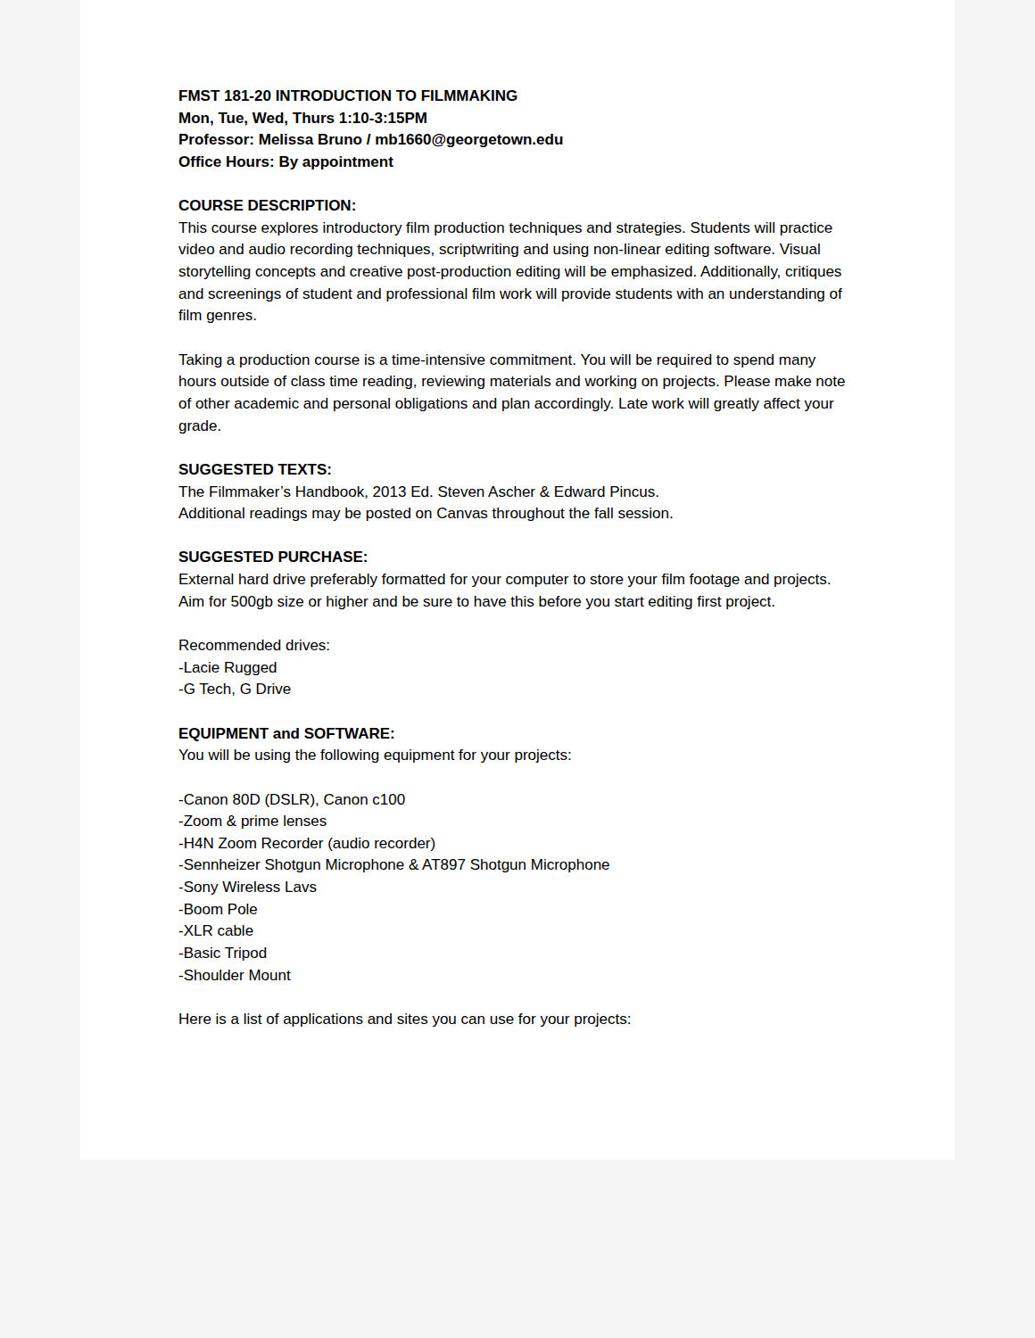FMST 181-20 INTRODUCTION TO FILMMAKING
Mon, Tue, Wed, Thurs 1:10-3:15PM
Professor: Melissa Bruno / mb1660@georgetown.edu
Office Hours: By appointment
COURSE DESCRIPTION:
This course explores introductory film production techniques and strategies. Students will practice video and audio recording techniques, scriptwriting and using non-linear editing software. Visual storytelling concepts and creative post-production editing will be emphasized. Additionally, critiques and screenings of student and professional film work will provide students with an understanding of film genres.
Taking a production course is a time-intensive commitment. You will be required to spend many hours outside of class time reading, reviewing materials and working on projects. Please make note of other academic and personal obligations and plan accordingly. Late work will greatly affect your grade.
SUGGESTED TEXTS:
The Filmmaker’s Handbook, 2013 Ed. Steven Ascher & Edward Pincus.
Additional readings may be posted on Canvas throughout the fall session.
SUGGESTED PURCHASE:
External hard drive preferably formatted for your computer to store your film footage and projects. Aim for 500gb size or higher and be sure to have this before you start editing first project.
Recommended drives:
-Lacie Rugged
-G Tech, G Drive
EQUIPMENT and SOFTWARE:
You will be using the following equipment for your projects:
-Canon 80D (DSLR), Canon c100
-Zoom & prime lenses
-H4N Zoom Recorder (audio recorder)
-Sennheizer Shotgun Microphone & AT897 Shotgun Microphone
-Sony Wireless Lavs
-Boom Pole
-XLR cable
-Basic Tripod
-Shoulder Mount
Here is a list of applications and sites you can use for your projects: